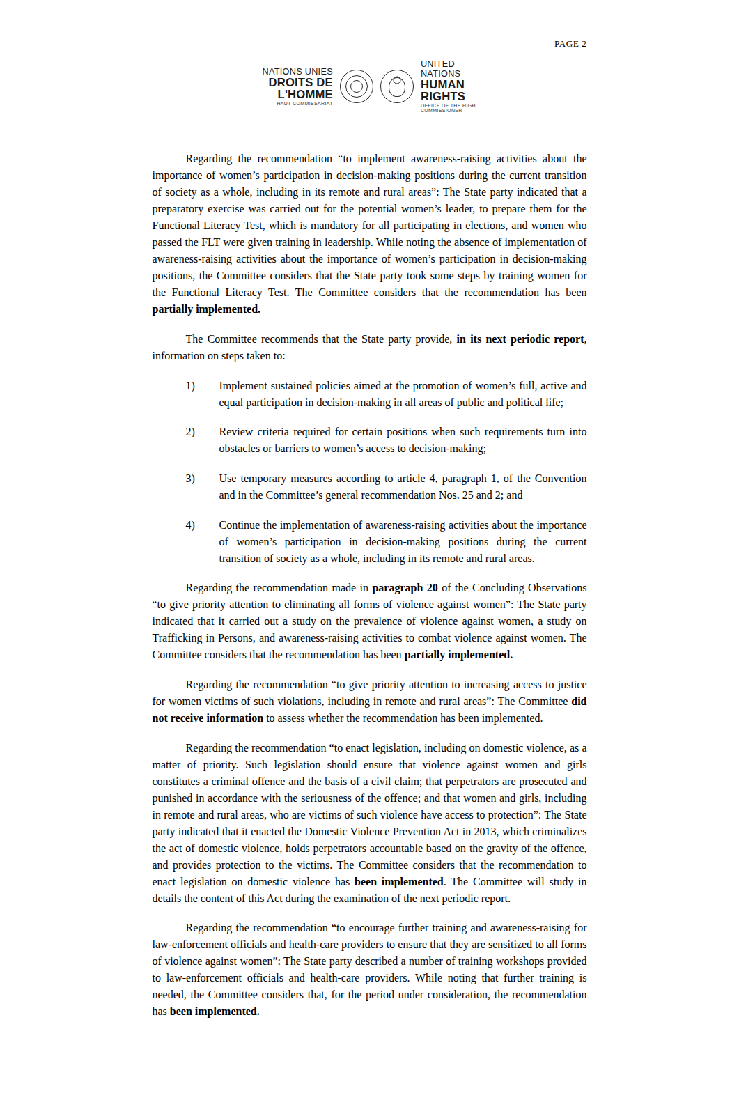PAGE 2
NATIONS UNIES
DROITS DE L'HOMME
HAUT-COMMISSARIAT
UNITED NATIONS
HUMAN RIGHTS
OFFICE OF THE HIGH COMMISSIONER
Regarding the recommendation “to implement awareness-raising activities about the importance of women’s participation in decision-making positions during the current transition of society as a whole, including in its remote and rural areas”: The State party indicated that a preparatory exercise was carried out for the potential women’s leader, to prepare them for the Functional Literacy Test, which is mandatory for all participating in elections, and women who passed the FLT were given training in leadership. While noting the absence of implementation of awareness-raising activities about the importance of women’s participation in decision-making positions, the Committee considers that the State party took some steps by training women for the Functional Literacy Test. The Committee considers that the recommendation has been partially implemented.
The Committee recommends that the State party provide, in its next periodic report, information on steps taken to:
1) Implement sustained policies aimed at the promotion of women’s full, active and equal participation in decision-making in all areas of public and political life;
2) Review criteria required for certain positions when such requirements turn into obstacles or barriers to women’s access to decision-making;
3) Use temporary measures according to article 4, paragraph 1, of the Convention and in the Committee’s general recommendation Nos. 25 and 2; and
4) Continue the implementation of awareness-raising activities about the importance of women’s participation in decision-making positions during the current transition of society as a whole, including in its remote and rural areas.
Regarding the recommendation made in paragraph 20 of the Concluding Observations “to give priority attention to eliminating all forms of violence against women”: The State party indicated that it carried out a study on the prevalence of violence against women, a study on Trafficking in Persons, and awareness-raising activities to combat violence against women. The Committee considers that the recommendation has been partially implemented.
Regarding the recommendation “to give priority attention to increasing access to justice for women victims of such violations, including in remote and rural areas”: The Committee did not receive information to assess whether the recommendation has been implemented.
Regarding the recommendation “to enact legislation, including on domestic violence, as a matter of priority. Such legislation should ensure that violence against women and girls constitutes a criminal offence and the basis of a civil claim; that perpetrators are prosecuted and punished in accordance with the seriousness of the offence; and that women and girls, including in remote and rural areas, who are victims of such violence have access to protection”: The State party indicated that it enacted the Domestic Violence Prevention Act in 2013, which criminalizes the act of domestic violence, holds perpetrators accountable based on the gravity of the offence, and provides protection to the victims. The Committee considers that the recommendation to enact legislation on domestic violence has been implemented. The Committee will study in details the content of this Act during the examination of the next periodic report.
Regarding the recommendation “to encourage further training and awareness-raising for law-enforcement officials and health-care providers to ensure that they are sensitized to all forms of violence against women”: The State party described a number of training workshops provided to law-enforcement officials and health-care providers. While noting that further training is needed, the Committee considers that, for the period under consideration, the recommendation has been implemented.